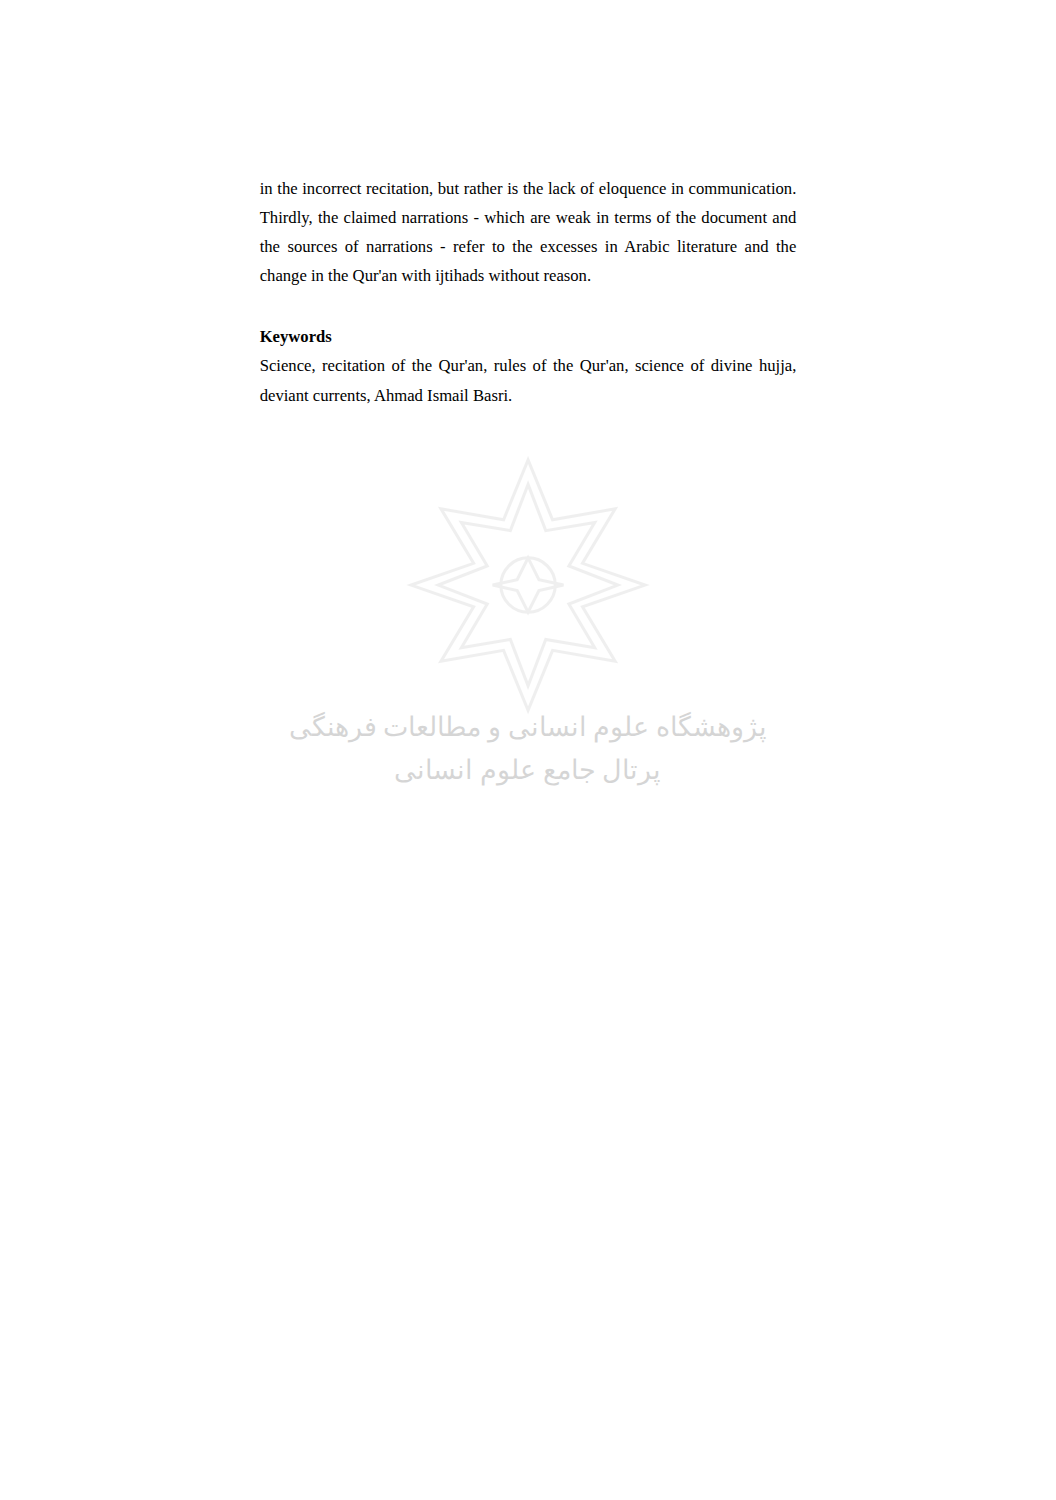in the incorrect recitation, but rather is the lack of eloquence in communication. Thirdly, the claimed narrations - which are weak in terms of the document and the sources of narrations - refer to the excesses in Arabic literature and the change in the Qur'an with ijtihads without reason.
Keywords
Science, recitation of the Qur'an, rules of the Qur'an, science of divine hujja, deviant currents, Ahmad Ismail Basri.
پژوهشگاه علوم انسانی و مطالعات فرهنگی
پرتال جامع علوم انسانی